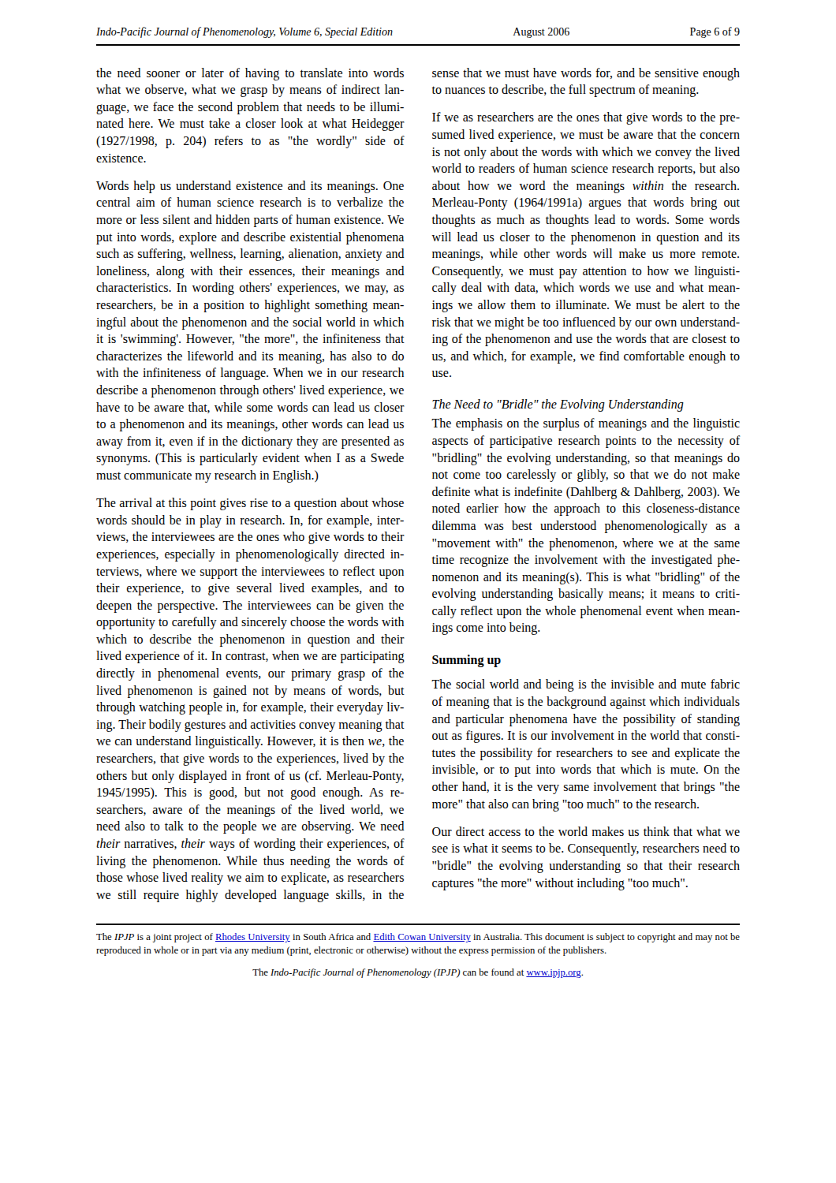Indo-Pacific Journal of Phenomenology, Volume 6, Special Edition August 2006 Page 6 of 9
the need sooner or later of having to translate into words what we observe, what we grasp by means of indirect language, we face the second problem that needs to be illuminated here. We must take a closer look at what Heidegger (1927/1998, p. 204) refers to as "the wordly" side of existence.
Words help us understand existence and its meanings. One central aim of human science research is to verbalize the more or less silent and hidden parts of human existence. We put into words, explore and describe existential phenomena such as suffering, wellness, learning, alienation, anxiety and loneliness, along with their essences, their meanings and characteristics. In wording others' experiences, we may, as researchers, be in a position to highlight something meaningful about the phenomenon and the social world in which it is 'swimming'. However, "the more", the infiniteness that characterizes the lifeworld and its meaning, has also to do with the infiniteness of language. When we in our research describe a phenomenon through others' lived experience, we have to be aware that, while some words can lead us closer to a phenomenon and its meanings, other words can lead us away from it, even if in the dictionary they are presented as synonyms. (This is particularly evident when I as a Swede must communicate my research in English.)
The arrival at this point gives rise to a question about whose words should be in play in research. In, for example, interviews, the interviewees are the ones who give words to their experiences, especially in phenomenologically directed interviews, where we support the interviewees to reflect upon their experience, to give several lived examples, and to deepen the perspective. The interviewees can be given the opportunity to carefully and sincerely choose the words with which to describe the phenomenon in question and their lived experience of it. In contrast, when we are participating directly in phenomenal events, our primary grasp of the lived phenomenon is gained not by means of words, but through watching people in, for example, their everyday living. Their bodily gestures and activities convey meaning that we can understand linguistically. However, it is then we, the researchers, that give words to the experiences, lived by the others but only displayed in front of us (cf. Merleau-Ponty, 1945/1995). This is good, but not good enough. As researchers, aware of the meanings of the lived world, we need also to talk to the people we are observing. We need their narratives, their ways of wording their experiences, of living the phenomenon. While thus needing the words of those whose lived reality we aim to explicate, as researchers we still require highly developed language skills, in the sense that we must have words for, and be sensitive enough to nuances to describe, the full spectrum of meaning.
If we as researchers are the ones that give words to the presumed lived experience, we must be aware that the concern is not only about the words with which we convey the lived world to readers of human science research reports, but also about how we word the meanings within the research. Merleau-Ponty (1964/1991a) argues that words bring out thoughts as much as thoughts lead to words. Some words will lead us closer to the phenomenon in question and its meanings, while other words will make us more remote. Consequently, we must pay attention to how we linguistically deal with data, which words we use and what meanings we allow them to illuminate. We must be alert to the risk that we might be too influenced by our own understanding of the phenomenon and use the words that are closest to us, and which, for example, we find comfortable enough to use.
The Need to "Bridle" the Evolving Understanding
The emphasis on the surplus of meanings and the linguistic aspects of participative research points to the necessity of "bridling" the evolving understanding, so that meanings do not come too carelessly or glibly, so that we do not make definite what is indefinite (Dahlberg & Dahlberg, 2003). We noted earlier how the approach to this closeness-distance dilemma was best understood phenomenologically as a "movement with" the phenomenon, where we at the same time recognize the involvement with the investigated phenomenon and its meaning(s). This is what "bridling" of the evolving understanding basically means; it means to critically reflect upon the whole phenomenal event when meanings come into being.
Summing up
The social world and being is the invisible and mute fabric of meaning that is the background against which individuals and particular phenomena have the possibility of standing out as figures. It is our involvement in the world that constitutes the possibility for researchers to see and explicate the invisible, or to put into words that which is mute. On the other hand, it is the very same involvement that brings "the more" that also can bring "too much" to the research.
Our direct access to the world makes us think that what we see is what it seems to be. Consequently, researchers need to "bridle" the evolving understanding so that their research captures "the more" without including "too much".
The IPJP is a joint project of Rhodes University in South Africa and Edith Cowan University in Australia. This document is subject to copyright and may not be reproduced in whole or in part via any medium (print, electronic or otherwise) without the express permission of the publishers.
The Indo-Pacific Journal of Phenomenology (IPJP) can be found at www.ipjp.org.